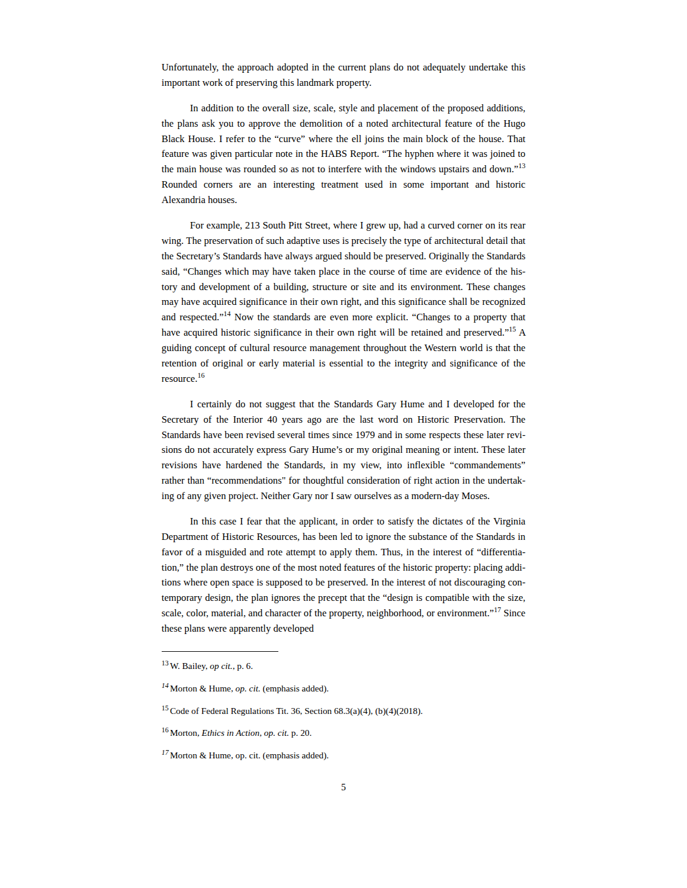Unfortunately, the approach adopted in the current plans do not adequately undertake this important work of preserving this landmark property.
In addition to the overall size, scale, style and placement of the proposed additions, the plans ask you to approve the demolition of a noted architectural feature of the Hugo Black House. I refer to the “curve” where the ell joins the main block of the house. That feature was given particular note in the HABS Report. “The hyphen where it was joined to the main house was rounded so as not to interfere with the windows upstairs and down.”13 Rounded corners are an interesting treatment used in some important and historic Alexandria houses.
For example, 213 South Pitt Street, where I grew up, had a curved corner on its rear wing. The preservation of such adaptive uses is precisely the type of architectural detail that the Secretary’s Standards have always argued should be preserved. Originally the Standards said, “Changes which may have taken place in the course of time are evidence of the history and development of a building, structure or site and its environment. These changes may have acquired significance in their own right, and this significance shall be recognized and respected.”14 Now the standards are even more explicit. “Changes to a property that have acquired historic significance in their own right will be retained and preserved.”15 A guiding concept of cultural resource management throughout the Western world is that the retention of original or early material is essential to the integrity and significance of the resource.16
I certainly do not suggest that the Standards Gary Hume and I developed for the Secretary of the Interior 40 years ago are the last word on Historic Preservation. The Standards have been revised several times since 1979 and in some respects these later revisions do not accurately express Gary Hume’s or my original meaning or intent. These later revisions have hardened the Standards, in my view, into inflexible “commandements” rather than “recommendations" for thoughtful consideration of right action in the undertaking of any given project. Neither Gary nor I saw ourselves as a modern-day Moses.
In this case I fear that the applicant, in order to satisfy the dictates of the Virginia Department of Historic Resources, has been led to ignore the substance of the Standards in favor of a misguided and rote attempt to apply them. Thus, in the interest of “differentiation,” the plan destroys one of the most noted features of the historic property: placing additions where open space is supposed to be preserved. In the interest of not discouraging contemporary design, the plan ignores the precept that the “design is compatible with the size, scale, color, material, and character of the property, neighborhood, or environment.”17 Since these plans were apparently developed
13 W. Bailey, op cit., p. 6.
14 Morton & Hume, op. cit. (emphasis added).
15 Code of Federal Regulations Tit. 36, Section 68.3(a)(4), (b)(4)(2018).
16 Morton, Ethics in Action, op. cit. p. 20.
17 Morton & Hume, op. cit. (emphasis added).
5